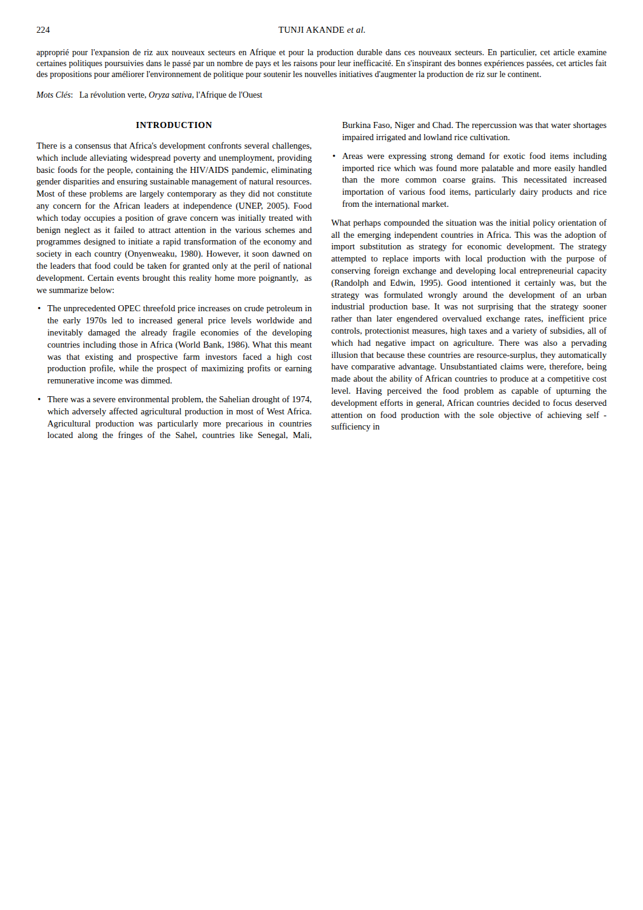224 TUNJI AKANDE et al.
approprié pour l'expansion de riz aux nouveaux secteurs en Afrique et pour la production durable dans ces nouveaux secteurs. En particulier, cet article examine certaines politiques poursuivies dans le passé par un nombre de pays et les raisons pour leur inefficacité. En s'inspirant des bonnes expériences passées, cet articles fait des propositions pour améliorer l'environnement de politique pour soutenir les nouvelles initiatives d'augmenter la production de riz sur le continent.
Mots Clés: La révolution verte, Oryza sativa, l'Afrique de l'Ouest
INTRODUCTION
There is a consensus that Africa's development confronts several challenges, which include alleviating widespread poverty and unemployment, providing basic foods for the people, containing the HIV/AIDS pandemic, eliminating gender disparities and ensuring sustainable management of natural resources. Most of these problems are largely contemporary as they did not constitute any concern for the African leaders at independence (UNEP, 2005). Food which today occupies a position of grave concern was initially treated with benign neglect as it failed to attract attention in the various schemes and programmes designed to initiate a rapid transformation of the economy and society in each country (Onyenweaku, 1980). However, it soon dawned on the leaders that food could be taken for granted only at the peril of national development. Certain events brought this reality home more poignantly, as we summarize below:
The unprecedented OPEC threefold price increases on crude petroleum in the early 1970s led to increased general price levels worldwide and inevitably damaged the already fragile economies of the developing countries including those in Africa (World Bank, 1986). What this meant was that existing and prospective farm investors faced a high cost production profile, while the prospect of maximizing profits or earning remunerative income was dimmed.
There was a severe environmental problem, the Sahelian drought of 1974, which adversely affected agricultural production in most of West Africa. Agricultural production was particularly more precarious in countries located along the fringes of the Sahel, countries like Senegal, Mali, Burkina Faso, Niger and Chad. The repercussion was that water shortages impaired irrigated and lowland rice cultivation.
Areas were expressing strong demand for exotic food items including imported rice which was found more palatable and more easily handled than the more common coarse grains. This necessitated increased importation of various food items, particularly dairy products and rice from the international market.
What perhaps compounded the situation was the initial policy orientation of all the emerging independent countries in Africa. This was the adoption of import substitution as strategy for economic development. The strategy attempted to replace imports with local production with the purpose of conserving foreign exchange and developing local entrepreneurial capacity (Randolph and Edwin, 1995). Good intentioned it certainly was, but the strategy was formulated wrongly around the development of an urban industrial production base. It was not surprising that the strategy sooner rather than later engendered overvalued exchange rates, inefficient price controls, protectionist measures, high taxes and a variety of subsidies, all of which had negative impact on agriculture. There was also a pervading illusion that because these countries are resource-surplus, they automatically have comparative advantage. Unsubstantiated claims were, therefore, being made about the ability of African countries to produce at a competitive cost level. Having perceived the food problem as capable of upturning the development efforts in general, African countries decided to focus deserved attention on food production with the sole objective of achieving self -sufficiency in